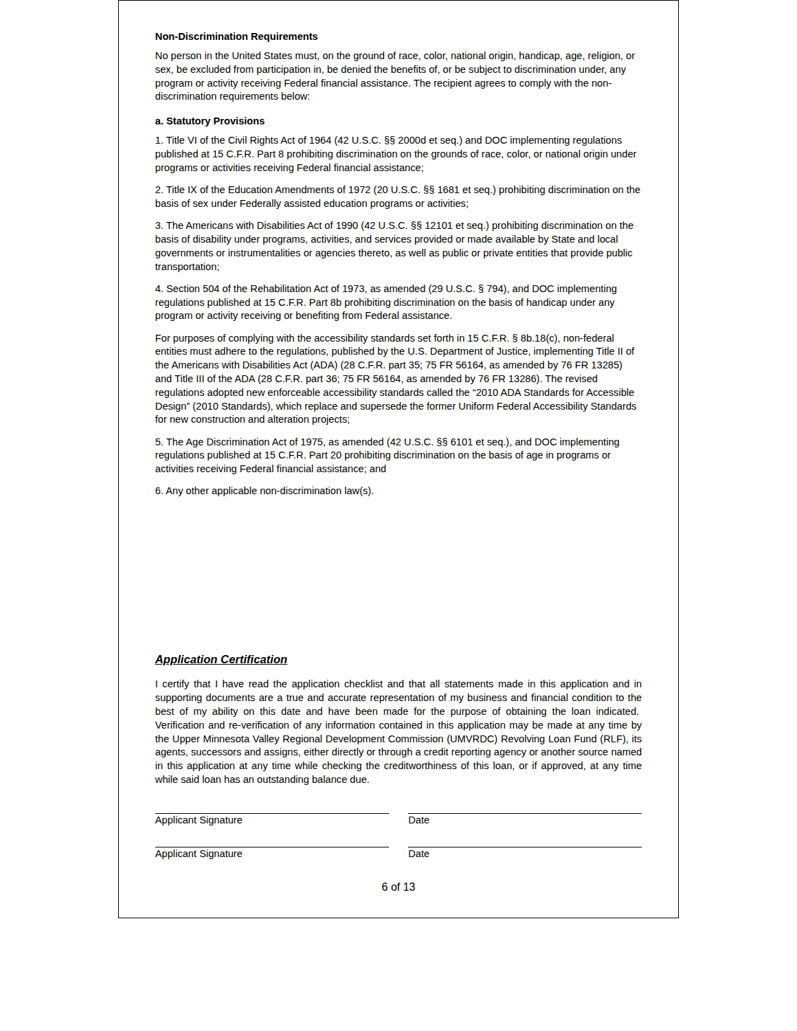Non-Discrimination Requirements
No person in the United States must, on the ground of race, color, national origin, handicap, age, religion, or sex, be excluded from participation in, be denied the benefits of, or be subject to discrimination under, any program or activity receiving Federal financial assistance. The recipient agrees to comply with the non-discrimination requirements below:
a. Statutory Provisions
1. Title VI of the Civil Rights Act of 1964 (42 U.S.C. §§ 2000d et seq.) and DOC implementing regulations published at 15 C.F.R. Part 8 prohibiting discrimination on the grounds of race, color, or national origin under programs or activities receiving Federal financial assistance;
2. Title IX of the Education Amendments of 1972 (20 U.S.C. §§ 1681 et seq.) prohibiting discrimination on the basis of sex under Federally assisted education programs or activities;
3. The Americans with Disabilities Act of 1990 (42 U.S.C. §§ 12101 et seq.) prohibiting discrimination on the basis of disability under programs, activities, and services provided or made available by State and local governments or instrumentalities or agencies thereto, as well as public or private entities that provide public transportation;
4. Section 504 of the Rehabilitation Act of 1973, as amended (29 U.S.C. § 794), and DOC implementing regulations published at 15 C.F.R. Part 8b prohibiting discrimination on the basis of handicap under any program or activity receiving or benefiting from Federal assistance.
For purposes of complying with the accessibility standards set forth in 15 C.F.R. § 8b.18(c), non-federal entities must adhere to the regulations, published by the U.S. Department of Justice, implementing Title II of the Americans with Disabilities Act (ADA) (28 C.F.R. part 35; 75 FR 56164, as amended by 76 FR 13285) and Title III of the ADA (28 C.F.R. part 36; 75 FR 56164, as amended by 76 FR 13286). The revised regulations adopted new enforceable accessibility standards called the “2010 ADA Standards for Accessible Design” (2010 Standards), which replace and supersede the former Uniform Federal Accessibility Standards for new construction and alteration projects;
5. The Age Discrimination Act of 1975, as amended (42 U.S.C. §§ 6101 et seq.), and DOC implementing regulations published at 15 C.F.R. Part 20 prohibiting discrimination on the basis of age in programs or activities receiving Federal financial assistance; and
6. Any other applicable non-discrimination law(s).
Application Certification
I certify that I have read the application checklist and that all statements made in this application and in supporting documents are a true and accurate representation of my business and financial condition to the best of my ability on this date and have been made for the purpose of obtaining the loan indicated. Verification and re-verification of any information contained in this application may be made at any time by the Upper Minnesota Valley Regional Development Commission (UMVRDC) Revolving Loan Fund (RLF), its agents, successors and assigns, either directly or through a credit reporting agency or another source named in this application at any time while checking the creditworthiness of this loan, or if approved, at any time while said loan has an outstanding balance due.
| Applicant Signature | | Date |
| Applicant Signature | | Date |
6 of 13